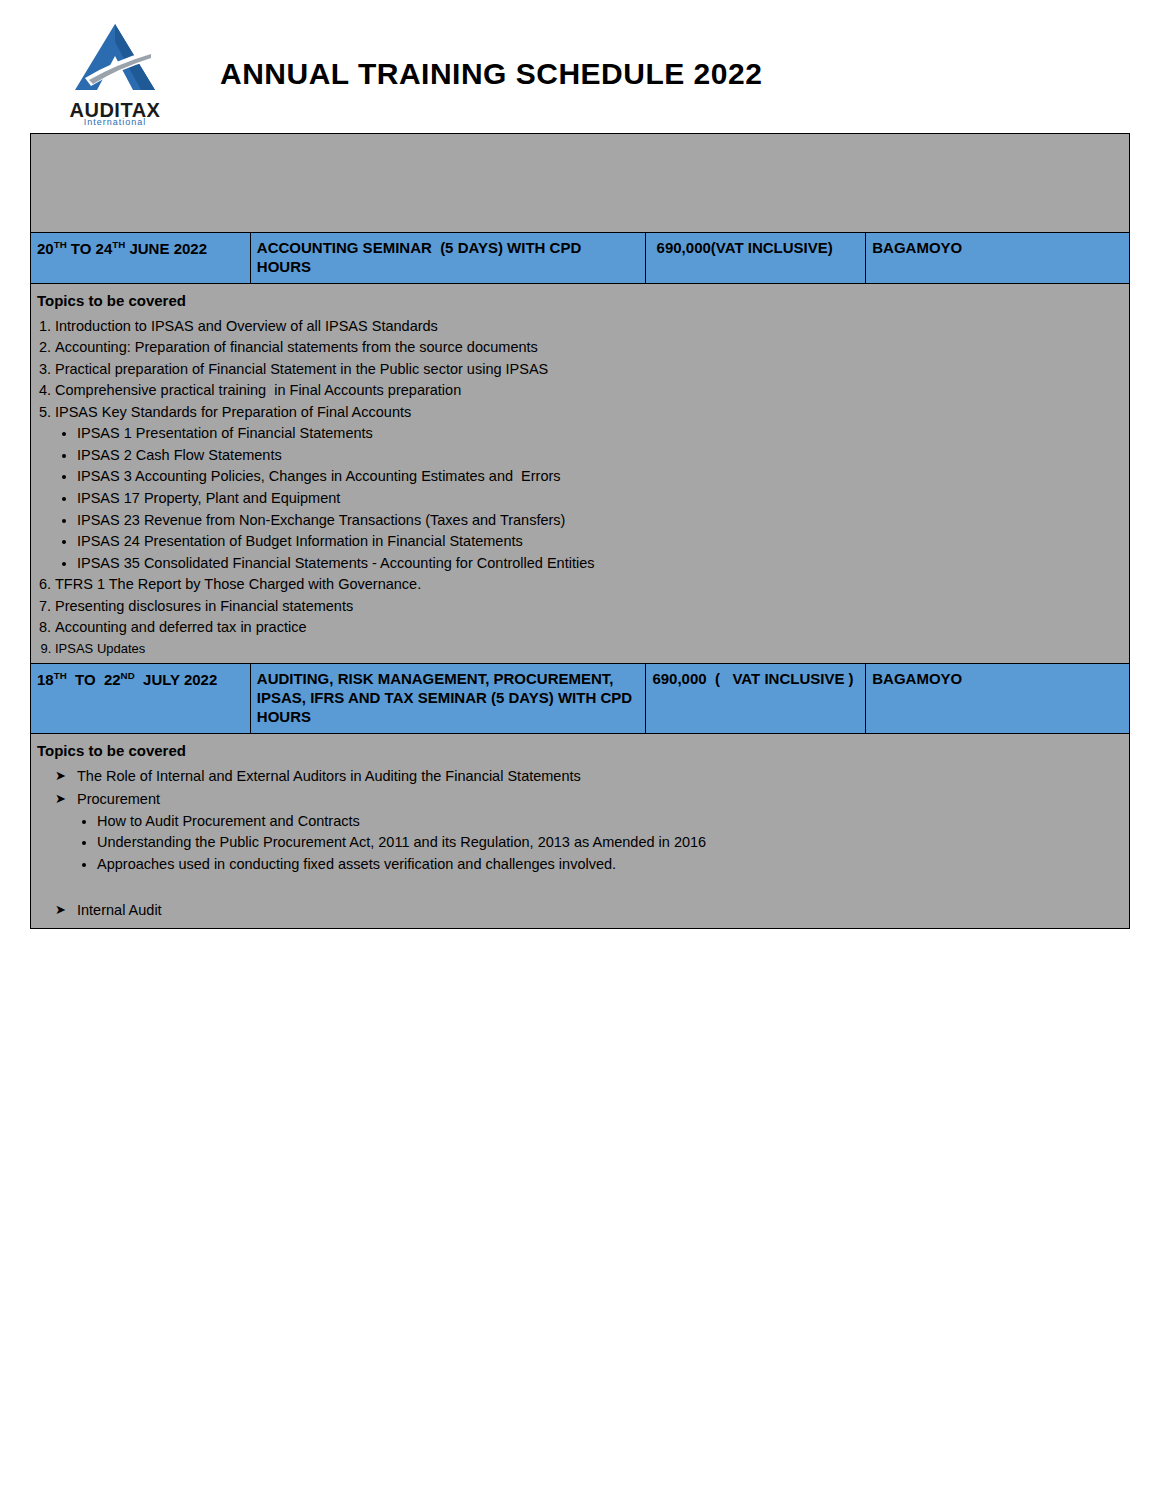AUDITAX
International
ANNUAL TRAINING SCHEDULE 2022
| 20 TH TO 24 TH JUNE 2022 | ACCOUNTING SEMINAR (5 DAYS) WITH CPD HOURS | 690,000(VAT INCLUSIVE) | BAGAMOYO |
| Topics to be covered Introduction to IPSAS and Overview of all IPSAS Standards Accounting: Preparation of financial statements from the source documents Practical preparation of Financial Statement in the Public sector using IPSAS Comprehensive practical training in Final Accounts preparation IPSAS Key Standards for Preparation of Final Accounts IPSAS 1 Presentation of Financial Statements IPSAS 2 Cash Flow Statements IPSAS 3 Accounting Policies, Changes in Accounting Estimates and Errors IPSAS 17 Property, Plant and Equipment IPSAS 23 Revenue from Non-Exchange Transactions (Taxes and Transfers) IPSAS 24 Presentation of Budget Information in Financial Statements IPSAS 35 Consolidated Financial Statements - Accounting for Controlled Entities TFRS 1 The Report by Those Charged with Governance. Presenting disclosures in Financial statements Accounting and deferred tax in practice IPSAS Updates |
| 18 TH TO 22 ND JULY 2022 | AUDITING, RISK MANAGEMENT, PROCUREMENT, IPSAS, IFRS AND TAX SEMINAR (5 DAYS) WITH CPD HOURS | 690,000 ( VAT INCLUSIVE ) | BAGAMOYO |
| Topics to be covered The Role of Internal and External Auditors in Auditing the Financial Statements Procurement How to Audit Procurement and Contracts Understanding the Public Procurement Act, 2011 and its Regulation, 2013 as Amended in 2016 Approaches used in conducting fixed assets verification and challenges involved. Internal Audit |